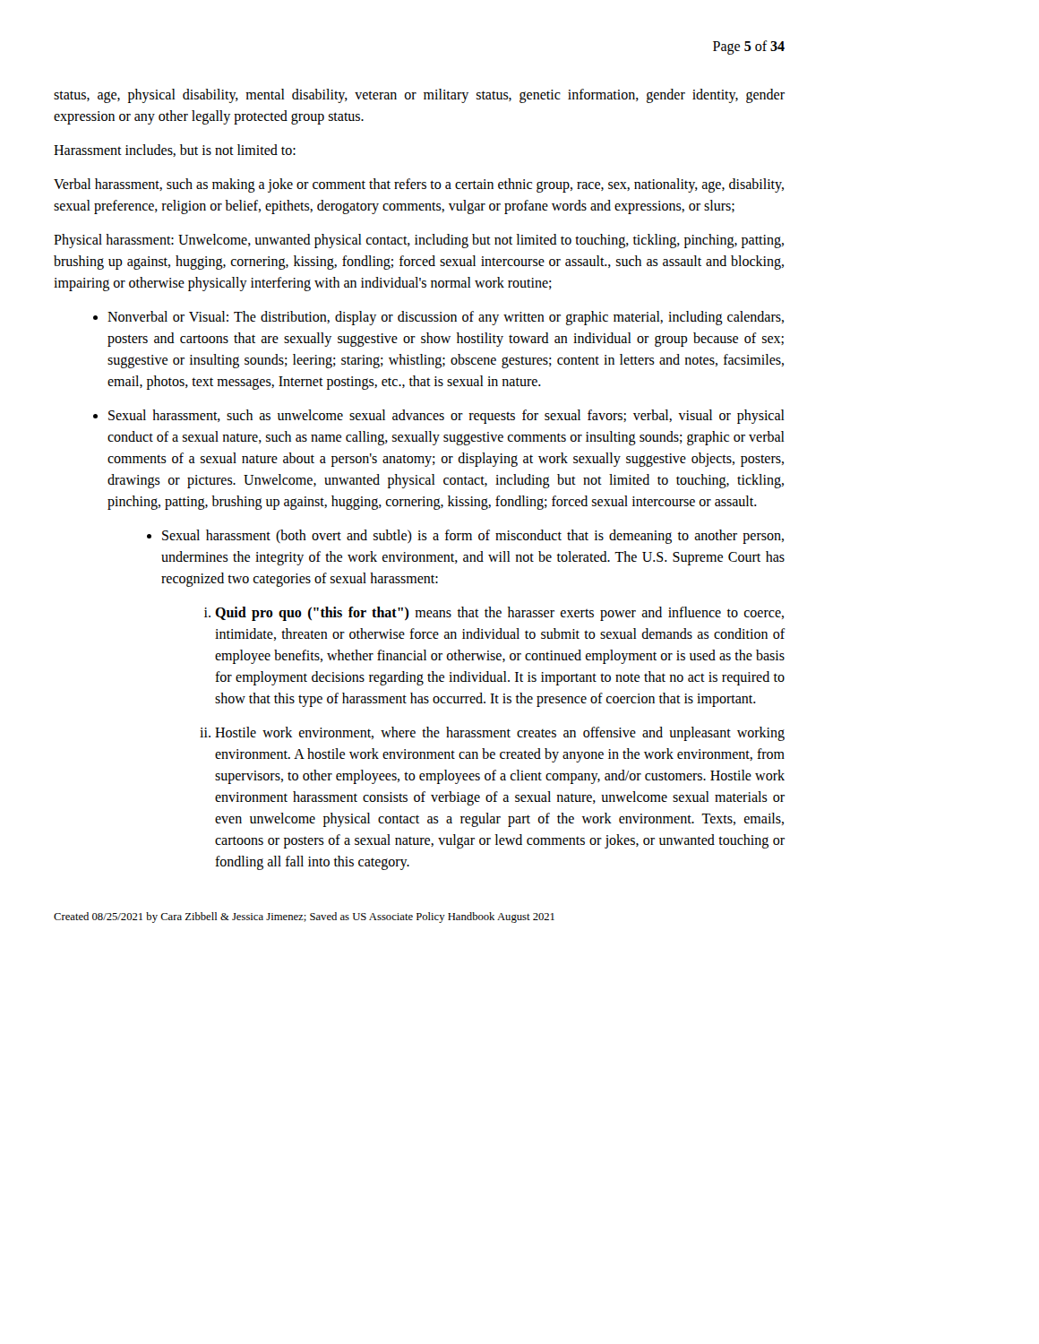Page 5 of 34
status, age, physical disability, mental disability, veteran or military status, genetic information, gender identity, gender expression or any other legally protected group status.
Harassment includes, but is not limited to:
Verbal harassment, such as making a joke or comment that refers to a certain ethnic group, race, sex, nationality, age, disability, sexual preference, religion or belief, epithets, derogatory comments, vulgar or profane words and expressions, or slurs;
Physical harassment: Unwelcome, unwanted physical contact, including but not limited to touching, tickling, pinching, patting, brushing up against, hugging, cornering, kissing, fondling; forced sexual intercourse or assault., such as assault and blocking, impairing or otherwise physically interfering with an individual's normal work routine;
Nonverbal or Visual: The distribution, display or discussion of any written or graphic material, including calendars, posters and cartoons that are sexually suggestive or show hostility toward an individual or group because of sex; suggestive or insulting sounds; leering; staring; whistling; obscene gestures; content in letters and notes, facsimiles, email, photos, text messages, Internet postings, etc., that is sexual in nature.
Sexual harassment, such as unwelcome sexual advances or requests for sexual favors; verbal, visual or physical conduct of a sexual nature, such as name calling, sexually suggestive comments or insulting sounds; graphic or verbal comments of a sexual nature about a person's anatomy; or displaying at work sexually suggestive objects, posters, drawings or pictures. Unwelcome, unwanted physical contact, including but not limited to touching, tickling, pinching, patting, brushing up against, hugging, cornering, kissing, fondling; forced sexual intercourse or assault.
Sexual harassment (both overt and subtle) is a form of misconduct that is demeaning to another person, undermines the integrity of the work environment, and will not be tolerated. The U.S. Supreme Court has recognized two categories of sexual harassment:
Quid pro quo ("this for that") means that the harasser exerts power and influence to coerce, intimidate, threaten or otherwise force an individual to submit to sexual demands as condition of employee benefits, whether financial or otherwise, or continued employment or is used as the basis for employment decisions regarding the individual. It is important to note that no act is required to show that this type of harassment has occurred. It is the presence of coercion that is important.
Hostile work environment, where the harassment creates an offensive and unpleasant working environment. A hostile work environment can be created by anyone in the work environment, from supervisors, to other employees, to employees of a client company, and/or customers. Hostile work environment harassment consists of verbiage of a sexual nature, unwelcome sexual materials or even unwelcome physical contact as a regular part of the work environment. Texts, emails, cartoons or posters of a sexual nature, vulgar or lewd comments or jokes, or unwanted touching or fondling all fall into this category.
Created 08/25/2021 by Cara Zibbell & Jessica Jimenez; Saved as US Associate Policy Handbook August 2021